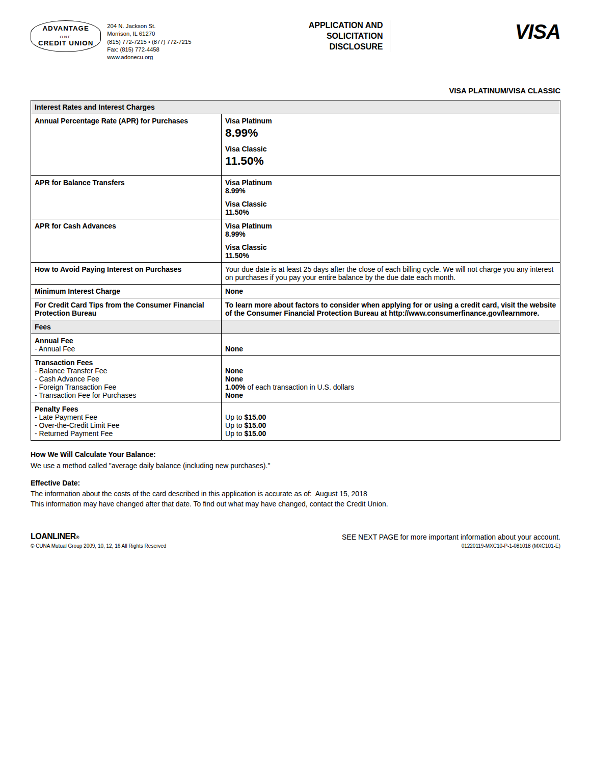ADVANTAGE
ONE
CREDIT UNION
204 N. Jackson St.
Morrison, IL 61270
(815) 772-7215 • (877) 772-7215
Fax: (815) 772-4458
www.adonecu.org
APPLICATION AND
SOLICITATION
DISCLOSURE
VISA
VISA PLATINUM/VISA CLASSIC
| Interest Rates and Interest Charges |
| Annual Percentage Rate (APR) for Purchases | Visa Platinum 8.99% Visa Classic 11.50% |
| APR for Balance Transfers | Visa Platinum 8.99% Visa Classic 11.50% |
| APR for Cash Advances | Visa Platinum 8.99% Visa Classic 11.50% |
| How to Avoid Paying Interest on Purchases | Your due date is at least 25 days after the close of each billing cycle. We will not charge you any interest on purchases if you pay your entire balance by the due date each month. |
| Minimum Interest Charge | None |
| For Credit Card Tips from the Consumer Financial Protection Bureau | To learn more about factors to consider when applying for or using a credit card, visit the website of the Consumer Financial Protection Bureau at http://www.consumerfinance.gov/learnmore. |
| Fees | |
| Annual Fee - Annual Fee | None |
| Transaction Fees - Balance Transfer Fee - Cash Advance Fee - Foreign Transaction Fee - Transaction Fee for Purchases | None None 1.00% of each transaction in U.S. dollars None |
| Penalty Fees - Late Payment Fee - Over-the-Credit Limit Fee - Returned Payment Fee | Up to $15.00 Up to $15.00 Up to $15.00 |
How We Will Calculate Your Balance:
We use a method called "average daily balance (including new purchases)."
Effective Date:
The information about the costs of the card described in this application is accurate as of: August 15, 2018
This information may have changed after that date. To find out what may have changed, contact the Credit Union.
LOANLINER®
SEE NEXT PAGE for more important information about your account.
© CUNA Mutual Group 2009, 10, 12, 16 All Rights Reserved
01220119-MXC10-P-1-081018 (MXC101-E)